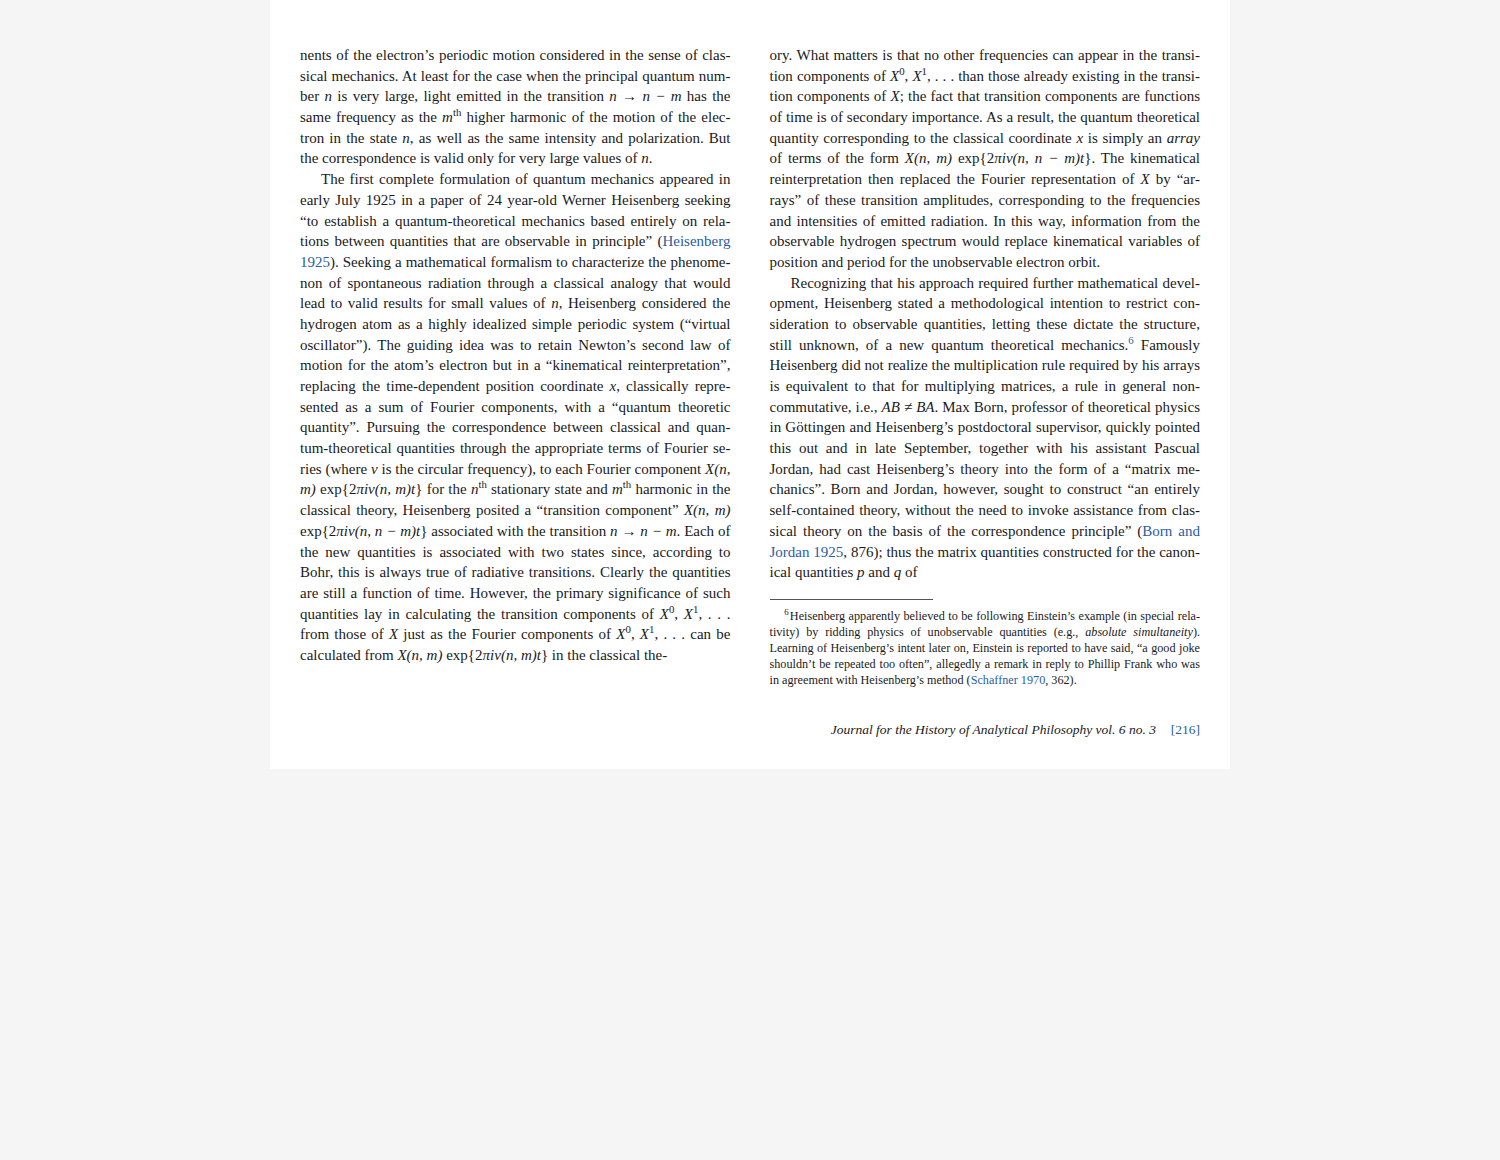nents of the electron’s periodic motion considered in the sense of classical mechanics. At least for the case when the principal quantum number n is very large, light emitted in the transition n → n − m has the same frequency as the mth higher harmonic of the motion of the electron in the state n, as well as the same intensity and polarization. But the correspondence is valid only for very large values of n.
The first complete formulation of quantum mechanics appeared in early July 1925 in a paper of 24 year-old Werner Heisenberg seeking “to establish a quantum-theoretical mechanics based entirely on relations between quantities that are observable in principle” (Heisenberg 1925). Seeking a mathematical formalism to characterize the phenomenon of spontaneous radiation through a classical analogy that would lead to valid results for small values of n, Heisenberg considered the hydrogen atom as a highly idealized simple periodic system (“virtual oscillator”). The guiding idea was to retain Newton’s second law of motion for the atom’s electron but in a “kinematical reinterpretation”, replacing the time-dependent position coordinate x, classically represented as a sum of Fourier components, with a “quantum theoretic quantity”. Pursuing the correspondence between classical and quantum-theoretical quantities through the appropriate terms of Fourier series (where v is the circular frequency), to each Fourier component X(n, m) exp{2πiv(n, m)t} for the nth stationary state and mth harmonic in the classical theory, Heisenberg posited a “transition component” X(n, m) exp{2πiv(n, n − m)t} associated with the transition n → n − m. Each of the new quantities is associated with two states since, according to Bohr, this is always true of radiative transitions. Clearly the quantities are still a function of time. However, the primary significance of such quantities lay in calculating the transition components of X0, X1, . . . from those of X just as the Fourier components of X0, X1, . . . can be calculated from X(n, m) exp{2πiv(n, m)t} in the classical the-
ory. What matters is that no other frequencies can appear in the transition components of X0, X1, . . . than those already existing in the transition components of X; the fact that transition components are functions of time is of secondary importance. As a result, the quantum theoretical quantity corresponding to the classical coordinate x is simply an array of terms of the form X(n, m) exp{2πiv(n, n − m)t}. The kinematical reinterpretation then replaced the Fourier representation of X by “arrays” of these transition amplitudes, corresponding to the frequencies and intensities of emitted radiation. In this way, information from the observable hydrogen spectrum would replace kinematical variables of position and period for the unobservable electron orbit.
Recognizing that his approach required further mathematical development, Heisenberg stated a methodological intention to restrict consideration to observable quantities, letting these dictate the structure, still unknown, of a new quantum theoretical mechanics.6 Famously Heisenberg did not realize the multiplication rule required by his arrays is equivalent to that for multiplying matrices, a rule in general non-commutative, i.e., AB ≠ BA. Max Born, professor of theoretical physics in Göttingen and Heisenberg’s postdoctoral supervisor, quickly pointed this out and in late September, together with his assistant Pascual Jordan, had cast Heisenberg’s theory into the form of a “matrix mechanics”. Born and Jordan, however, sought to construct “an entirely self-contained theory, without the need to invoke assistance from classical theory on the basis of the correspondence principle” (Born and Jordan 1925, 876); thus the matrix quantities constructed for the canonical quantities p and q of
6Heisenberg apparently believed to be following Einstein’s example (in special relativity) by ridding physics of unobservable quantities (e.g., absolute simultaneity). Learning of Heisenberg’s intent later on, Einstein is reported to have said, “a good joke shouldn’t be repeated too often”, allegedly a remark in reply to Phillip Frank who was in agreement with Heisenberg’s method (Schaffner 1970, 362).
Journal for the History of Analytical Philosophy vol. 6 no. 3[216]